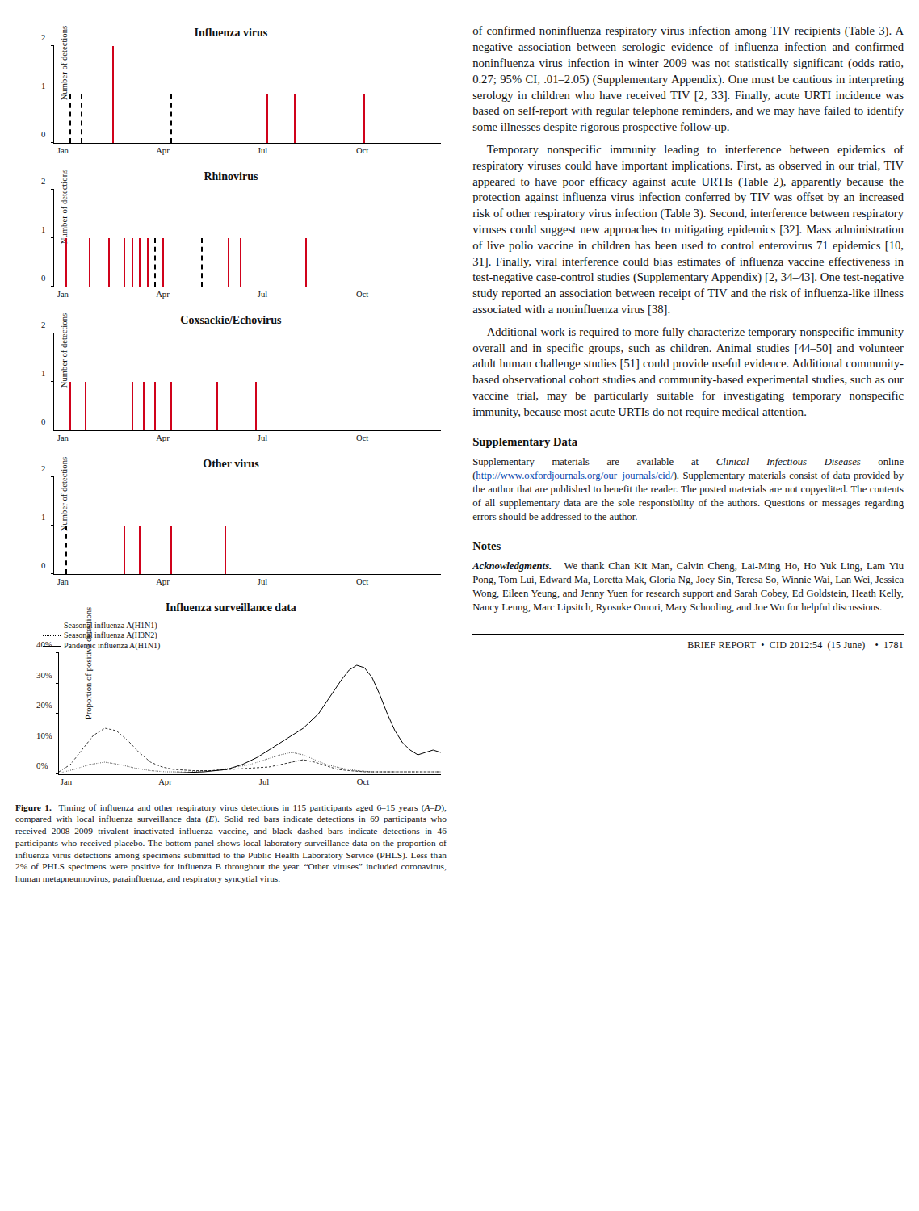Influenza virus
Number of detections
0
1
2
Jan Apr Jul Oct
Rhinovirus
Number of detections
0
1
2
Jan Apr Jul Oct
Coxsackie/Echovirus
Number of detections
0
1
2
Jan Apr Jul Oct
Other virus
Number of detections
0
1
2
Jan Apr Jul Oct
Influenza surveillance data
Seasonal influenza A(H1N1)
Seasonal influenza A(H3N2)
Pandemic influenza A(H1N1)
Proportion of positive detections
0%
10%
20%
30%
40%
Jan Apr Jul Oct
Figure 1. Timing of influenza and other respiratory virus detections in 115 participants aged 6–15 years (A–D), compared with local influenza surveillance data (E). Solid red bars indicate detections in 69 participants who received 2008–2009 trivalent inactivated influenza vaccine, and black dashed bars indicate detections in 46 participants who received placebo. The bottom panel shows local laboratory surveillance data on the proportion of influenza virus detections among specimens submitted to the Public Health Laboratory Service (PHLS). Less than 2% of PHLS specimens were positive for influenza B throughout the year. “Other viruses” included coronavirus, human metapneumovirus, parainfluenza, and respiratory syncytial virus.
of confirmed noninfluenza respiratory virus infection among TIV recipients (Table 3). A negative association between serologic evidence of influenza infection and confirmed noninfluenza virus infection in winter 2009 was not statistically significant (odds ratio, 0.27; 95% CI, .01–2.05) (Supplementary Appendix). One must be cautious in interpreting serology in children who have received TIV [2, 33]. Finally, acute URTI incidence was based on self-report with regular telephone reminders, and we may have failed to identify some illnesses despite rigorous prospective follow-up.
Temporary nonspecific immunity leading to interference between epidemics of respiratory viruses could have important implications. First, as observed in our trial, TIV appeared to have poor efficacy against acute URTIs (Table 2), apparently because the protection against influenza virus infection conferred by TIV was offset by an increased risk of other respiratory virus infection (Table 3). Second, interference between respiratory viruses could suggest new approaches to mitigating epidemics [32]. Mass administration of live polio vaccine in children has been used to control enterovirus 71 epidemics [10, 31]. Finally, viral interference could bias estimates of influenza vaccine effectiveness in test-negative case-control studies (Supplementary Appendix) [2, 34–43]. One test-negative study reported an association between receipt of TIV and the risk of influenza-like illness associated with a noninfluenza virus [38].
Additional work is required to more fully characterize temporary nonspecific immunity overall and in specific groups, such as children. Animal studies [44–50] and volunteer adult human challenge studies [51] could provide useful evidence. Additional community-based observational cohort studies and community-based experimental studies, such as our vaccine trial, may be particularly suitable for investigating temporary nonspecific immunity, because most acute URTIs do not require medical attention.
Supplementary Data
Supplementary materials are available at Clinical Infectious Diseases online (http://www.oxfordjournals.org/our_journals/cid/). Supplementary materials consist of data provided by the author that are published to benefit the reader. The posted materials are not copyedited. The contents of all supplementary data are the sole responsibility of the authors. Questions or messages regarding errors should be addressed to the author.
Notes
Acknowledgments. We thank Chan Kit Man, Calvin Cheng, Lai-Ming Ho, Ho Yuk Ling, Lam Yiu Pong, Tom Lui, Edward Ma, Loretta Mak, Gloria Ng, Joey Sin, Teresa So, Winnie Wai, Lan Wei, Jessica Wong, Eileen Yeung, and Jenny Yuen for research support and Sarah Cobey, Ed Goldstein, Heath Kelly, Nancy Leung, Marc Lipsitch, Ryosuke Omori, Mary Schooling, and Joe Wu for helpful discussions.
BRIEF REPORT•CID 2012:54(15 June)•1781